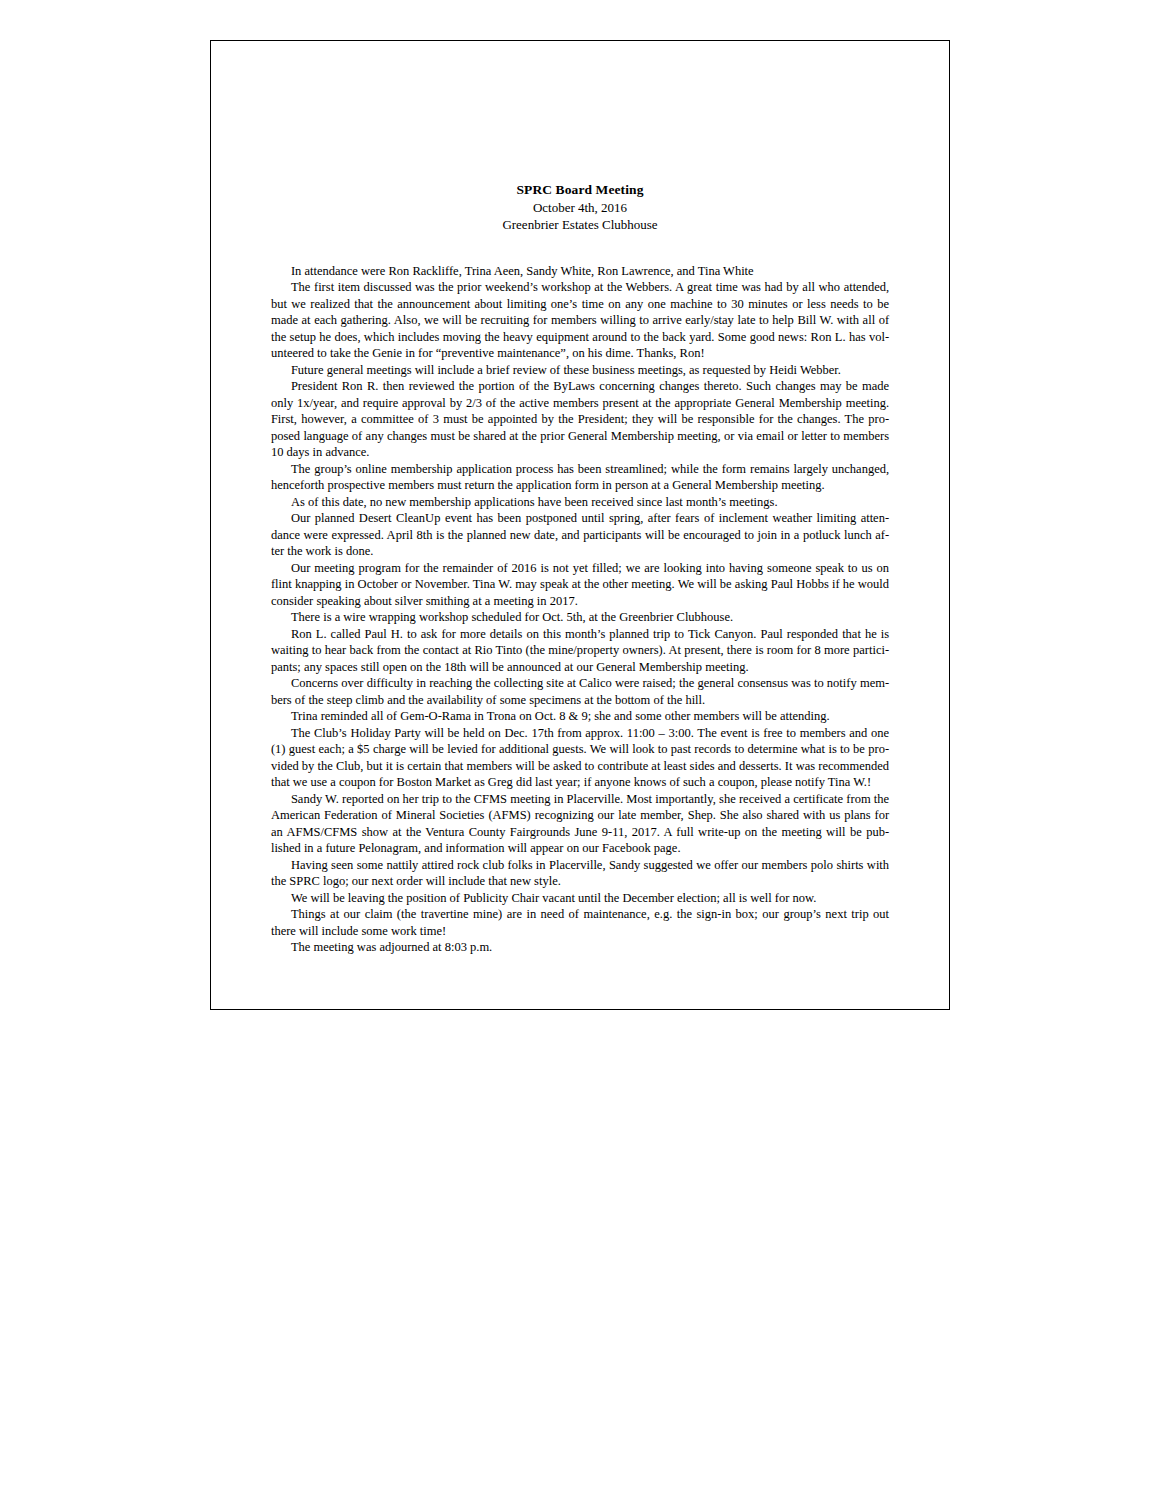SPRC Board Meeting
October 4th, 2016
Greenbrier Estates Clubhouse
In attendance were Ron Rackliffe, Trina Aeen, Sandy White, Ron Lawrence, and Tina White
The first item discussed was the prior weekend’s workshop at the Webbers. A great time was had by all who attended, but we realized that the announcement about limiting one’s time on any one machine to 30 minutes or less needs to be made at each gathering. Also, we will be recruiting for members willing to arrive early/stay late to help Bill W. with all of the setup he does, which includes moving the heavy equipment around to the back yard. Some good news: Ron L. has volunteered to take the Genie in for “preventive maintenance”, on his dime. Thanks, Ron!
Future general meetings will include a brief review of these business meetings, as requested by Heidi Webber.
President Ron R. then reviewed the portion of the ByLaws concerning changes thereto. Such changes may be made only 1x/year, and require approval by 2/3 of the active members present at the appropriate General Membership meeting. First, however, a committee of 3 must be appointed by the President; they will be responsible for the changes. The proposed language of any changes must be shared at the prior General Membership meeting, or via email or letter to members 10 days in advance.
The group’s online membership application process has been streamlined; while the form remains largely unchanged, henceforth prospective members must return the application form in person at a General Membership meeting.
As of this date, no new membership applications have been received since last month’s meetings.
Our planned Desert CleanUp event has been postponed until spring, after fears of inclement weather limiting attendance were expressed. April 8th is the planned new date, and participants will be encouraged to join in a potluck lunch after the work is done.
Our meeting program for the remainder of 2016 is not yet filled; we are looking into having someone speak to us on flint knapping in October or November. Tina W. may speak at the other meeting. We will be asking Paul Hobbs if he would consider speaking about silver smithing at a meeting in 2017.
There is a wire wrapping workshop scheduled for Oct. 5th, at the Greenbrier Clubhouse.
Ron L. called Paul H. to ask for more details on this month’s planned trip to Tick Canyon. Paul responded that he is waiting to hear back from the contact at Rio Tinto (the mine/property owners). At present, there is room for 8 more participants; any spaces still open on the 18th will be announced at our General Membership meeting.
Concerns over difficulty in reaching the collecting site at Calico were raised; the general consensus was to notify members of the steep climb and the availability of some specimens at the bottom of the hill.
Trina reminded all of Gem-O-Rama in Trona on Oct. 8 & 9; she and some other members will be attending.
The Club’s Holiday Party will be held on Dec. 17th from approx. 11:00 – 3:00. The event is free to members and one (1) guest each; a $5 charge will be levied for additional guests. We will look to past records to determine what is to be provided by the Club, but it is certain that members will be asked to contribute at least sides and desserts. It was recommended that we use a coupon for Boston Market as Greg did last year; if anyone knows of such a coupon, please notify Tina W.!
Sandy W. reported on her trip to the CFMS meeting in Placerville. Most importantly, she received a certificate from the American Federation of Mineral Societies (AFMS) recognizing our late member, Shep. She also shared with us plans for an AFMS/CFMS show at the Ventura County Fairgrounds June 9-11, 2017. A full write-up on the meeting will be published in a future Pelonagram, and information will appear on our Facebook page.
Having seen some nattily attired rock club folks in Placerville, Sandy suggested we offer our members polo shirts with the SPRC logo; our next order will include that new style.
We will be leaving the position of Publicity Chair vacant until the December election; all is well for now.
Things at our claim (the travertine mine) are in need of maintenance, e.g. the sign-in box; our group’s next trip out there will include some work time!
The meeting was adjourned at 8:03 p.m.